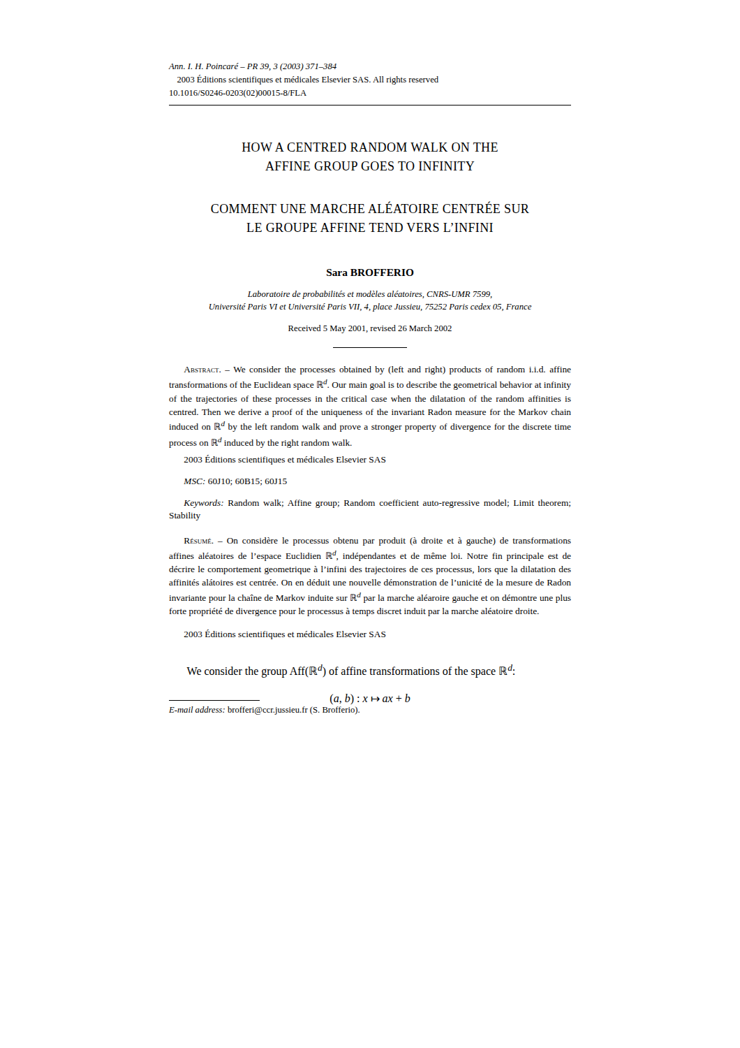Ann. I. H. Poincaré – PR 39, 3 (2003) 371–384
2003 Éditions scientifiques et médicales Elsevier SAS. All rights reserved
10.1016/S0246-0203(02)00015-8/FLA
HOW A CENTRED RANDOM WALK ON THE
AFFINE GROUP GOES TO INFINITY
COMMENT UNE MARCHE ALÉATOIRE CENTRÉE SUR
LE GROUPE AFFINE TEND VERS L’INFINI
Sara Brofferio
Laboratoire de probabilités et modèles aléatoires, CNRS-UMR 7599,
Université Paris VI et Université Paris VII, 4, place Jussieu, 75252 Paris cedex 05, France
Received 5 May 2001, revised 26 March 2002
Abstract. – We consider the processes obtained by (left and right) products of random i.i.d. affine transformations of the Euclidean space ℝd. Our main goal is to describe the geometrical behavior at infinity of the trajectories of these processes in the critical case when the dilatation of the random affinities is centred. Then we derive a proof of the uniqueness of the invariant Radon measure for the Markov chain induced on ℝd by the left random walk and prove a stronger property of divergence for the discrete time process on ℝd induced by the right random walk.
2003 Éditions scientifiques et médicales Elsevier SAS
MSC: 60J10; 60B15; 60J15
Keywords: Random walk; Affine group; Random coefficient auto-regressive model; Limit theorem; Stability
Résumé. – On considère le processus obtenu par produit (à droite et à gauche) de transformations affines aléatoires de l’espace Euclidien ℝd, indépendantes et de même loi. Notre fin principale est de décrire le comportement geometrique à l’infini des trajectoires de ces processus, lors que la dilatation des affinités alátoires est centrée. On en déduit une nouvelle démonstration de l’unicité de la mesure de Radon invariante pour la chaîne de Markov induite sur ℝd par la marche aléaroire gauche et on démontre une plus forte propriété de divergence pour le processus à temps discret induit par la marche aléatoire droite.
2003 Éditions scientifiques et médicales Elsevier SAS
We consider the group Aff(ℝd) of affine transformations of the space ℝd:
(a, b) : x ↦ ax + b
E-mail address: brofferi@ccr.jussieu.fr (S. Brofferio).